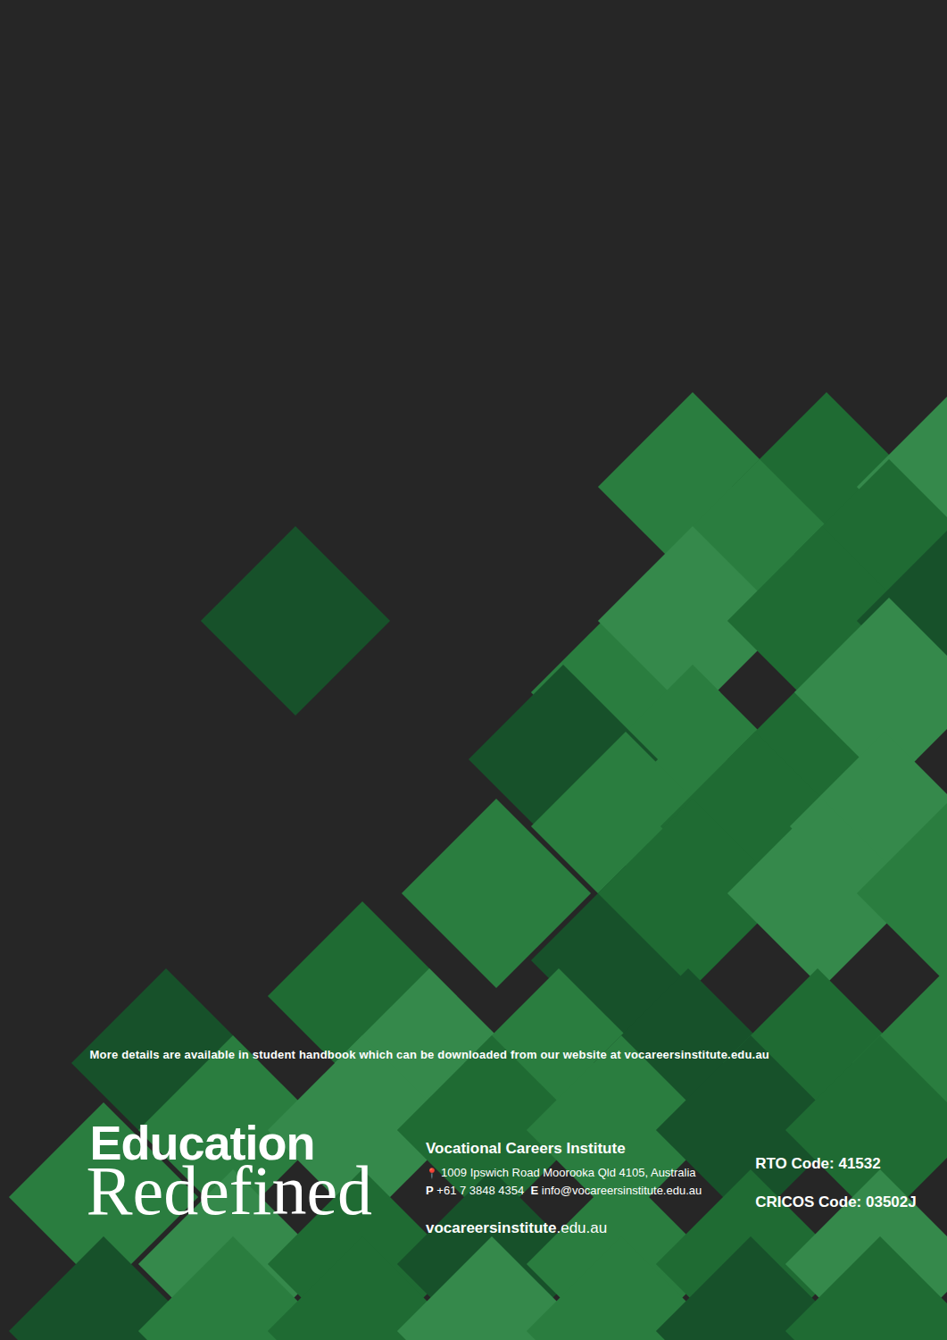More details are available in student handbook which can be downloaded from our website at vocareersinstitute.edu.au
Education Redefined
Vocational Careers Institute
1009 Ipswich Road Moorooka Qld 4105, Australia
+61 7 3848 4354 info@vocareersinstitute.edu.au
vocareersinstitute.edu.au
RTO Code: 41532
CRICOS Code: 03502J